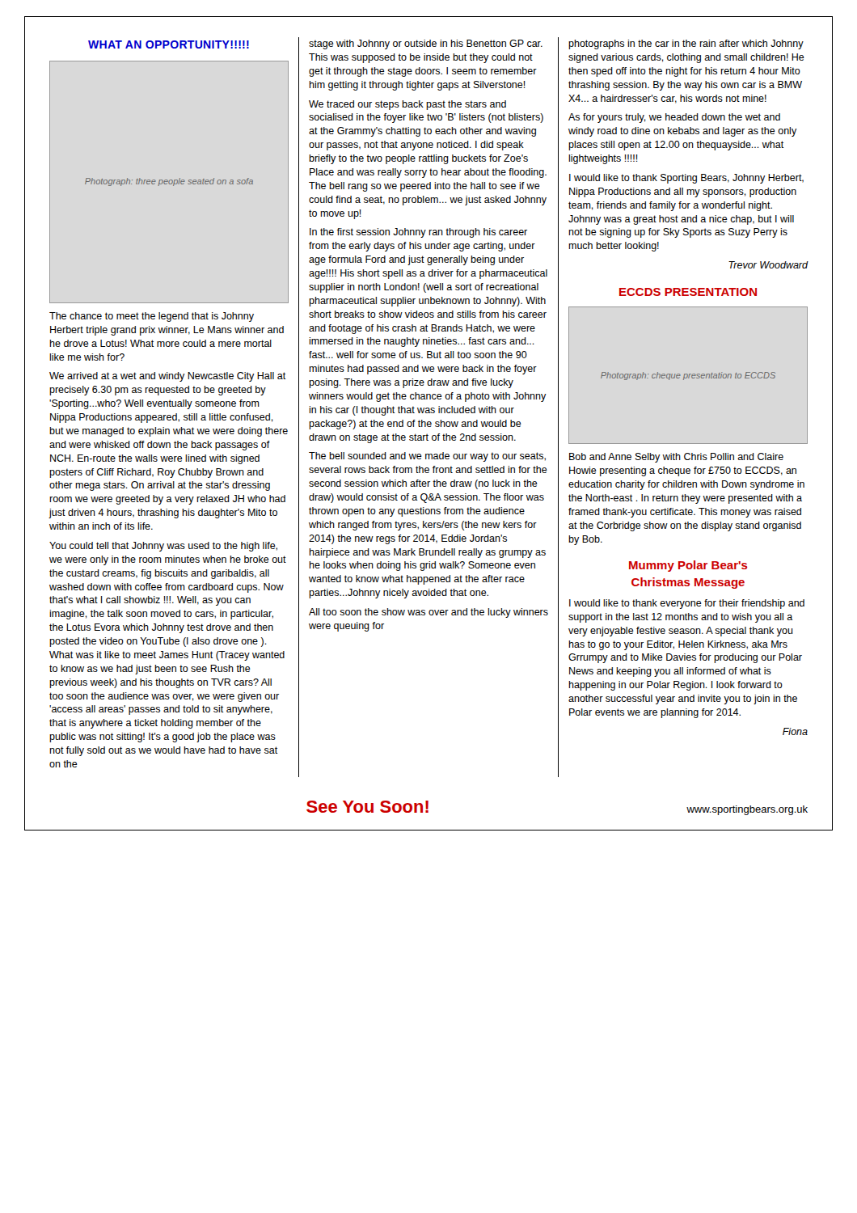WHAT AN OPPORTUNITY!!!!!
Photograph: three people seated on a sofa
The chance to meet the legend that is Johnny Herbert triple grand prix winner, Le Mans winner and he drove a Lotus! What more could a mere mortal like me wish for?
We arrived at a wet and windy Newcastle City Hall at precisely 6.30 pm as requested to be greeted by 'Sporting...who? Well eventually someone from Nippa Productions appeared, still a little confused, but we managed to explain what we were doing there and were whisked off down the back passages of NCH. En-route the walls were lined with signed posters of Cliff Richard, Roy Chubby Brown and other mega stars. On arrival at the star's dressing room we were greeted by a very relaxed JH who had just driven 4 hours, thrashing his daughter's Mito to within an inch of its life.
You could tell that Johnny was used to the high life, we were only in the room minutes when he broke out the custard creams, fig biscuits and garibaldis, all washed down with coffee from cardboard cups. Now that's what I call showbiz !!!. Well, as you can imagine, the talk soon moved to cars, in particular, the Lotus Evora which Johnny test drove and then posted the video on YouTube (I also drove one ). What was it like to meet James Hunt (Tracey wanted to know as we had just been to see Rush the previous week) and his thoughts on TVR cars? All too soon the audience was over, we were given our 'access all areas' passes and told to sit anywhere, that is anywhere a ticket holding member of the public was not sitting! It's a good job the place was not fully sold out as we would have had to have sat on the
stage with Johnny or outside in his Benetton GP car. This was supposed to be inside but they could not get it through the stage doors. I seem to remember him getting it through tighter gaps at Silverstone!
We traced our steps back past the stars and socialised in the foyer like two 'B' listers (not blisters) at the Grammy's chatting to each other and waving our passes, not that anyone noticed. I did speak briefly to the two people rattling buckets for Zoe's Place and was really sorry to hear about the flooding. The bell rang so we peered into the hall to see if we could find a seat, no problem... we just asked Johnny to move up!
In the first session Johnny ran through his career from the early days of his under age carting, under age formula Ford and just generally being under age!!!! His short spell as a driver for a pharmaceutical supplier in north London! (well a sort of recreational pharmaceutical supplier unbeknown to Johnny). With short breaks to show videos and stills from his career and footage of his crash at Brands Hatch, we were immersed in the naughty nineties... fast cars and... fast... well for some of us. But all too soon the 90 minutes had passed and we were back in the foyer posing. There was a prize draw and five lucky winners would get the chance of a photo with Johnny in his car (I thought that was included with our package?) at the end of the show and would be drawn on stage at the start of the 2nd session.
The bell sounded and we made our way to our seats, several rows back from the front and settled in for the second session which after the draw (no luck in the draw) would consist of a Q&A session. The floor was thrown open to any questions from the audience which ranged from tyres, kers/ers (the new kers for 2014) the new regs for 2014, Eddie Jordan's hairpiece and was Mark Brundell really as grumpy as he looks when doing his grid walk? Someone even wanted to know what happened at the after race parties...Johnny nicely avoided that one.
All too soon the show was over and the lucky winners were queuing for
photographs in the car in the rain after which Johnny signed various cards, clothing and small children! He then sped off into the night for his return 4 hour Mito thrashing session. By the way his own car is a BMW X4... a hairdresser's car, his words not mine!
As for yours truly, we headed down the wet and windy road to dine on kebabs and lager as the only places still open at 12.00 on thequayside... what lightweights !!!!!
I would like to thank Sporting Bears, Johnny Herbert, Nippa Productions and all my sponsors, production team, friends and family for a wonderful night. Johnny was a great host and a nice chap, but I will not be signing up for Sky Sports as Suzy Perry is much better looking!
Trevor Woodward
ECCDS PRESENTATION
Photograph: cheque presentation to ECCDS
Bob and Anne Selby with Chris Pollin and Claire Howie presenting a cheque for £750 to ECCDS, an education charity for children with Down syndrome in the North-east . In return they were presented with a framed thank-you certificate. This money was raised at the Corbridge show on the display stand organisd by Bob.
Mummy Polar Bear's
Christmas Message
I would like to thank everyone for their friendship and support in the last 12 months and to wish you all a very enjoyable festive season. A special thank you has to go to your Editor, Helen Kirkness, aka Mrs Grrumpy and to Mike Davies for producing our Polar News and keeping you all informed of what is happening in our Polar Region. I look forward to another successful year and invite you to join in the Polar events we are planning for 2014.
Fiona
See You Soon! www.sportingbears.org.uk